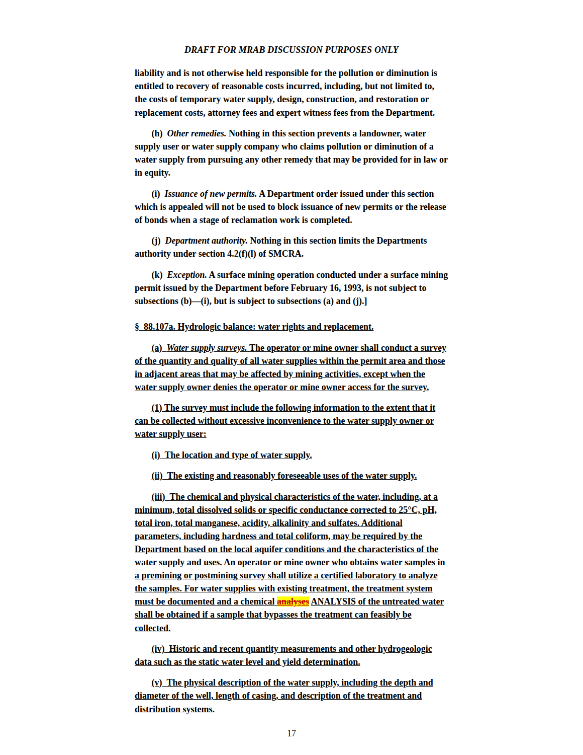DRAFT FOR MRAB DISCUSSION PURPOSES ONLY
liability and is not otherwise held responsible for the pollution or diminution is entitled to recovery of reasonable costs incurred, including, but not limited to, the costs of temporary water supply, design, construction, and restoration or replacement costs, attorney fees and expert witness fees from the Department.
(h) Other remedies. Nothing in this section prevents a landowner, water supply user or water supply company who claims pollution or diminution of a water supply from pursuing any other remedy that may be provided for in law or in equity.
(i) Issuance of new permits. A Department order issued under this section which is appealed will not be used to block issuance of new permits or the release of bonds when a stage of reclamation work is completed.
(j) Department authority. Nothing in this section limits the Departments authority under section 4.2(f)(l) of SMCRA.
(k) Exception. A surface mining operation conducted under a surface mining permit issued by the Department before February 16, 1993, is not subject to subsections (b)—(i), but is subject to subsections (a) and (j).]
§ 88.107a. Hydrologic balance: water rights and replacement.
(a) Water supply surveys. The operator or mine owner shall conduct a survey of the quantity and quality of all water supplies within the permit area and those in adjacent areas that may be affected by mining activities, except when the water supply owner denies the operator or mine owner access for the survey.
(1) The survey must include the following information to the extent that it can be collected without excessive inconvenience to the water supply owner or water supply user:
(i) The location and type of water supply.
(ii) The existing and reasonably foreseeable uses of the water supply.
(iii) The chemical and physical characteristics of the water, including, at a minimum, total dissolved solids or specific conductance corrected to 25°C, pH, total iron, total manganese, acidity, alkalinity and sulfates. Additional parameters, including hardness and total coliform, may be required by the Department based on the local aquifer conditions and the characteristics of the water supply and uses. An operator or mine owner who obtains water samples in a premining or postmining survey shall utilize a certified laboratory to analyze the samples. For water supplies with existing treatment, the treatment system must be documented and a chemical analyses ANALYSIS of the untreated water shall be obtained if a sample that bypasses the treatment can feasibly be collected.
(iv) Historic and recent quantity measurements and other hydrogeologic data such as the static water level and yield determination.
(v) The physical description of the water supply, including the depth and diameter of the well, length of casing, and description of the treatment and distribution systems.
17